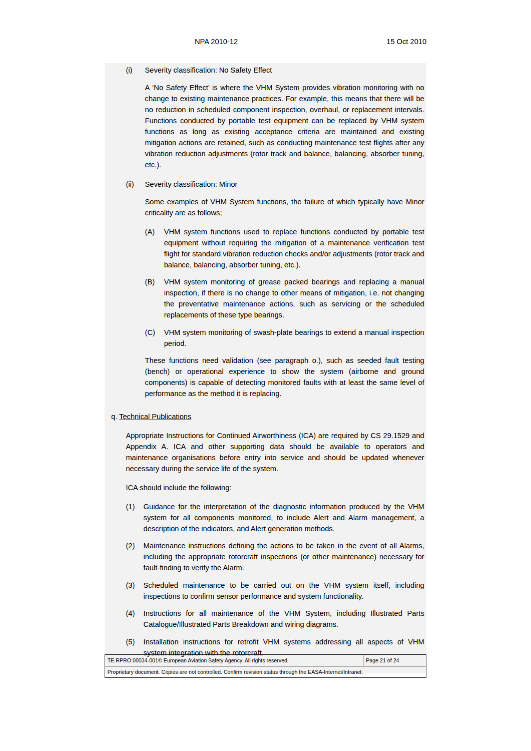NPA 2010-12
15 Oct 2010
(i)
Severity classification: No Safety Effect
A ‘No Safety Effect’ is where the VHM System provides vibration monitoring with no change to existing maintenance practices. For example, this means that there will be no reduction in scheduled component inspection, overhaul, or replacement intervals. Functions conducted by portable test equipment can be replaced by VHM system functions as long as existing acceptance criteria are maintained and existing mitigation actions are retained, such as conducting maintenance test flights after any vibration reduction adjustments (rotor track and balance, balancing, absorber tuning, etc.).
(ii)
Severity classification: Minor
Some examples of VHM System functions, the failure of which typically have Minor criticality are as follows;
(A)
VHM system functions used to replace functions conducted by portable test equipment without requiring the mitigation of a maintenance verification test flight for standard vibration reduction checks and/or adjustments (rotor track and balance, balancing, absorber tuning, etc.).
(B)
VHM system monitoring of grease packed bearings and replacing a manual inspection, if there is no change to other means of mitigation, i.e. not changing the preventative maintenance actions, such as servicing or the scheduled replacements of these type bearings.
(C)
VHM system monitoring of swash-plate bearings to extend a manual inspection period.
These functions need validation (see paragraph o.), such as seeded fault testing (bench) or operational experience to show the system (airborne and ground components) is capable of detecting monitored faults with at least the same level of performance as the method it is replacing.
q. Technical Publications
Appropriate Instructions for Continued Airworthiness (ICA) are required by CS 29.1529 and Appendix A. ICA and other supporting data should be available to operators and maintenance organisations before entry into service and should be updated whenever necessary during the service life of the system.
ICA should include the following:
(1)
Guidance for the interpretation of the diagnostic information produced by the VHM system for all components monitored, to include Alert and Alarm management, a description of the indicators, and Alert generation methods.
(2)
Maintenance instructions defining the actions to be taken in the event of all Alarms, including the appropriate rotorcraft inspections (or other maintenance) necessary for fault-finding to verify the Alarm.
(3)
Scheduled maintenance to be carried out on the VHM system itself, including inspections to confirm sensor performance and system functionality.
(4)
Instructions for all maintenance of the VHM System, including Illustrated Parts Catalogue/Illustrated Parts Breakdown and wiring diagrams.
(5)
Installation instructions for retrofit VHM systems addressing all aspects of VHM system integration with the rotorcraft.
| TE.RPRO.00034-001© European Aviation Safety Agency. All rights reserved. | Page 21 of 24 |
| Proprietary document. Copies are not controlled. Confirm revision status through the EASA-Internet/Intranet. |